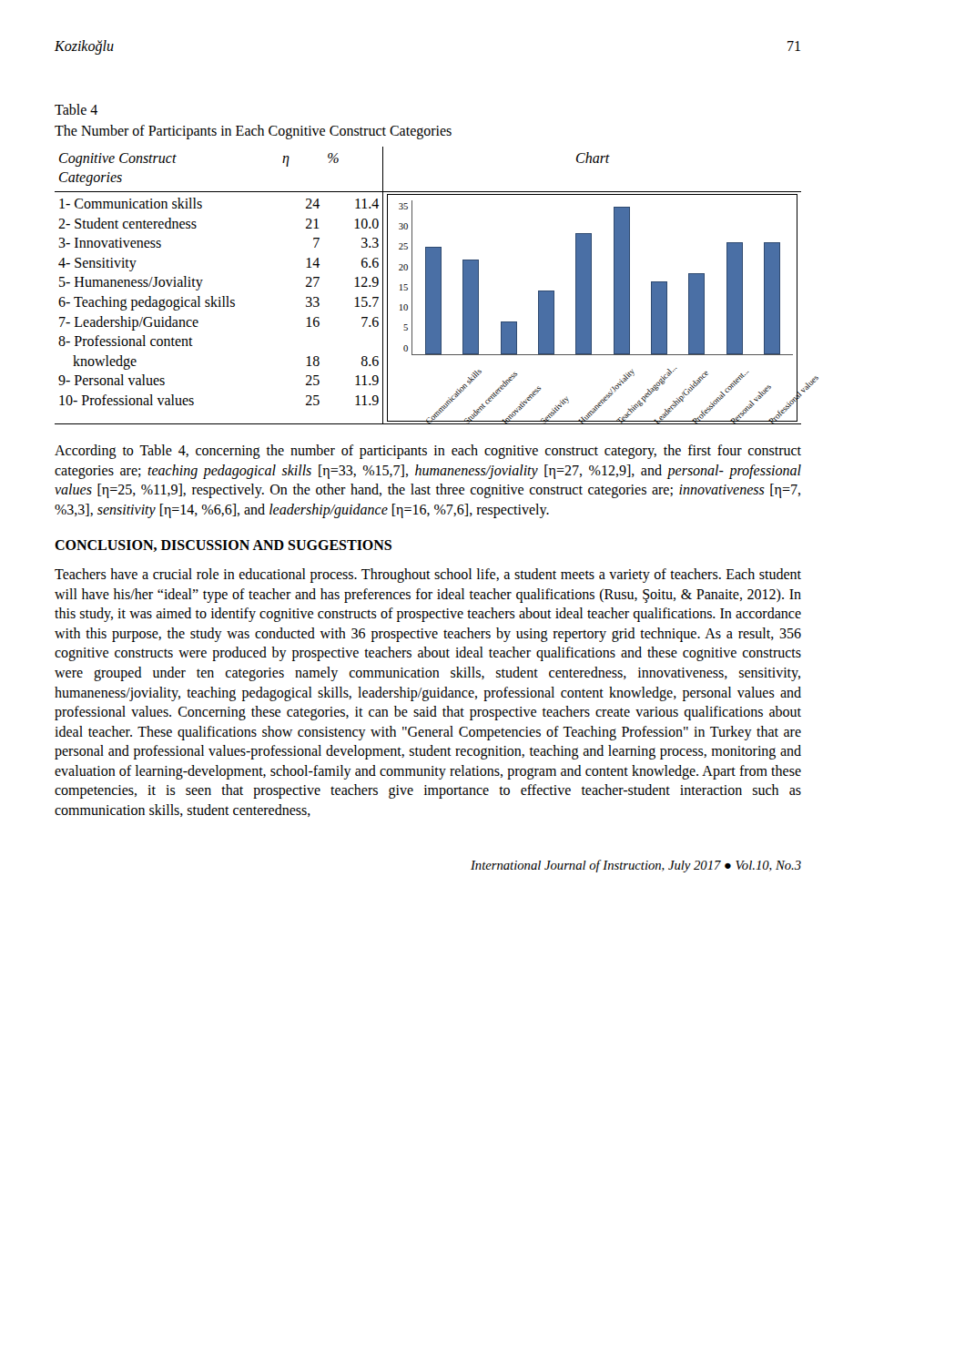Kozikoğlu 71
Table 4
The Number of Participants in Each Cognitive Construct Categories
| Cognitive Construct Categories | η | % | Chart |
| --- | --- | --- | --- |
| 1- Communication skills 2- Student centeredness 3- Innovativeness 4- Sensitivity 5- Humaneness/Joviality 6- Teaching pedagogical skills 7- Leadership/Guidance 8- Professional content knowledge 9- Personal values 10- Professional values | 24 21 7 14 27 33 16 18 25 25 | 11.4 10.0 3.3 6.6 12.9 15.7 7.6 8.6 11.9 11.9 | 35 30 25 20 15 10 5 0 Communication skills Student centeredness Innovativeness Sensitivity Humaneness/Joviality Teaching pedagogical... Leadership/Guidance Professional content... Personal values Professional values |
According to Table 4, concerning the number of participants in each cognitive construct category, the first four construct categories are; teaching pedagogical skills [η=33, %15,7], humaneness/joviality [η=27, %12,9], and personal- professional values [η=25, %11,9], respectively. On the other hand, the last three cognitive construct categories are; innovativeness [η=7, %3,3], sensitivity [η=14, %6,6], and leadership/guidance [η=16, %7,6], respectively.
Conclusion, Discussion and Suggestions
Teachers have a crucial role in educational process. Throughout school life, a student meets a variety of teachers. Each student will have his/her “ideal” type of teacher and has preferences for ideal teacher qualifications (Rusu, Şoitu, & Panaite, 2012). In this study, it was aimed to identify cognitive constructs of prospective teachers about ideal teacher qualifications. In accordance with this purpose, the study was conducted with 36 prospective teachers by using repertory grid technique. As a result, 356 cognitive constructs were produced by prospective teachers about ideal teacher qualifications and these cognitive constructs were grouped under ten categories namely communication skills, student centeredness, innovativeness, sensitivity, humaneness/joviality, teaching pedagogical skills, leadership/guidance, professional content knowledge, personal values and professional values. Concerning these categories, it can be said that prospective teachers create various qualifications about ideal teacher. These qualifications show consistency with "General Competencies of Teaching Profession" in Turkey that are personal and professional values-professional development, student recognition, teaching and learning process, monitoring and evaluation of learning-development, school-family and community relations, program and content knowledge. Apart from these competencies, it is seen that prospective teachers give importance to effective teacher-student interaction such as communication skills, student centeredness,
International Journal of Instruction, July 2017 ● Vol.10, No.3